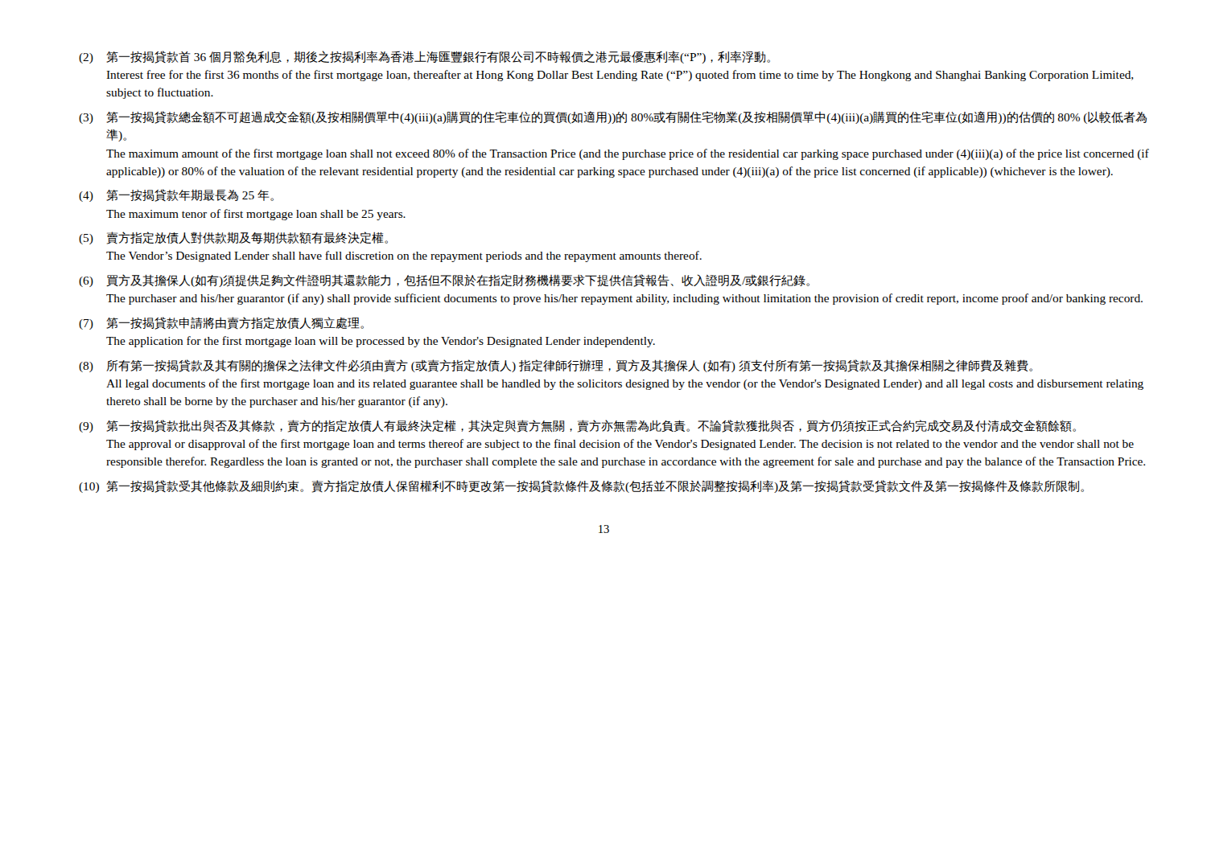(2)
第一按揭貸款首 36 個月豁免利息，期後之按揭利率為香港上海匯豐銀行有限公司不時報價之港元最優惠利率(“P”)，利率浮動。
Interest free for the first 36 months of the first mortgage loan, thereafter at Hong Kong Dollar Best Lending Rate (“P”) quoted from time to time by The Hongkong and Shanghai Banking Corporation Limited, subject to fluctuation.
(3)
第一按揭貸款總金額不可超過成交金額(及按相關價單中(4)(iii)(a)購買的住宅車位的買價(如適用))的 80%或有關住宅物業(及按相關價單中(4)(iii)(a)購買的住宅車位(如適用))的估價的 80% (以較低者為準)。
The maximum amount of the first mortgage loan shall not exceed 80% of the Transaction Price (and the purchase price of the residential car parking space purchased under (4)(iii)(a) of the price list concerned (if applicable)) or 80% of the valuation of the relevant residential property (and the residential car parking space purchased under (4)(iii)(a) of the price list concerned (if applicable)) (whichever is the lower).
(4)
第一按揭貸款年期最長為 25 年。
The maximum tenor of first mortgage loan shall be 25 years.
(5)
賣方指定放債人對供款期及每期供款額有最終決定權。
The Vendor’s Designated Lender shall have full discretion on the repayment periods and the repayment amounts thereof.
(6)
買方及其擔保人(如有)須提供足夠文件證明其還款能力，包括但不限於在指定財務機構要求下提供信貸報告、收入證明及/或銀行紀錄。
The purchaser and his/her guarantor (if any) shall provide sufficient documents to prove his/her repayment ability, including without limitation the provision of credit report, income proof and/or banking record.
(7)
第一按揭貸款申請將由賣方指定放債人獨立處理。
The application for the first mortgage loan will be processed by the Vendor's Designated Lender independently.
(8)
所有第一按揭貸款及其有關的擔保之法律文件必須由賣方 (或賣方指定放債人) 指定律師行辦理，買方及其擔保人 (如有) 須支付所有第一按揭貸款及其擔保相關之律師費及雜費。
All legal documents of the first mortgage loan and its related guarantee shall be handled by the solicitors designed by the vendor (or the Vendor's Designated Lender) and all legal costs and disbursement relating thereto shall be borne by the purchaser and his/her guarantor (if any).
(9)
第一按揭貸款批出與否及其條款，賣方的指定放債人有最終決定權，其決定與賣方無關，賣方亦無需為此負責。不論貸款獲批與否，買方仍須按正式合約完成交易及付清成交金額餘額。
The approval or disapproval of the first mortgage loan and terms thereof are subject to the final decision of the Vendor's Designated Lender. The decision is not related to the vendor and the vendor shall not be responsible therefor. Regardless the loan is granted or not, the purchaser shall complete the sale and purchase in accordance with the agreement for sale and purchase and pay the balance of the Transaction Price.
(10)
第一按揭貸款受其他條款及細則約束。賣方指定放債人保留權利不時更改第一按揭貸款條件及條款(包括並不限於調整按揭利率)及第一按揭貸款受貸款文件及第一按揭條件及條款所限制。
13